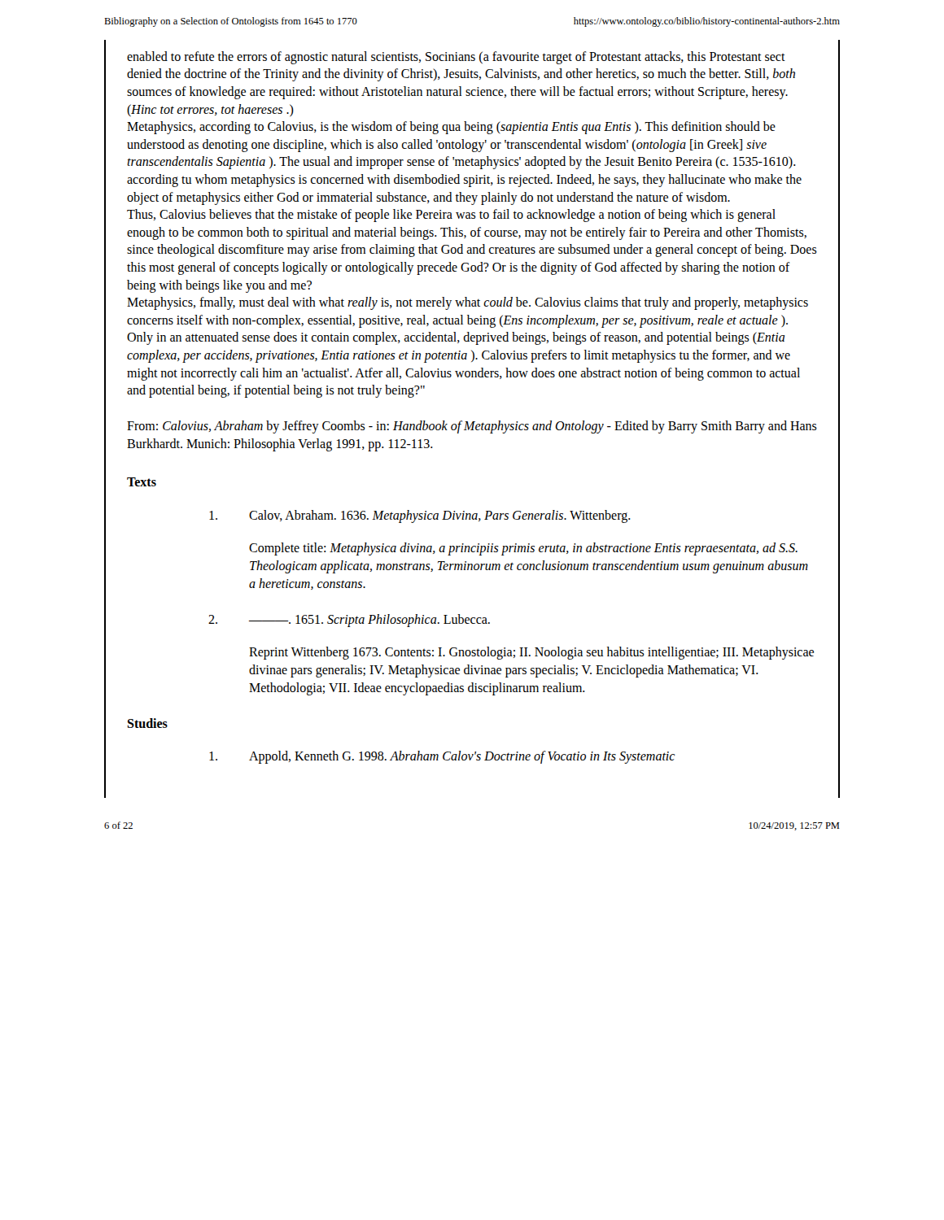Bibliography on a Selection of Ontologists from 1645 to 1770
https://www.ontology.co/biblio/history-continental-authors-2.htm
enabled to refute the errors of agnostic natural scientists, Socinians (a favourite target of Protestant attacks, this Protestant sect denied the doctrine of the Trinity and the divinity of Christ), Jesuits, Calvinists, and other heretics, so much the better. Still, both soumces of knowledge are required: without Aristotelian natural science, there will be factual errors; without Scripture, heresy. (Hinc tot errores, tot haereses .)
Metaphysics, according to Calovius, is the wisdom of being qua being (sapientia Entis qua Entis ). This definition should be understood as denoting one discipline, which is also called 'ontology' or 'transcendental wisdom' (ontologia [in Greek] sive transcendentalis Sapientia ). The usual and improper sense of 'metaphysics' adopted by the Jesuit Benito Pereira (c. 1535-1610). according tu whom metaphysics is concerned with disembodied spirit, is rejected. Indeed, he says, they hallucinate who make the object of metaphysics either God or immaterial substance, and they plainly do not understand the nature of wisdom.
Thus, Calovius believes that the mistake of people like Pereira was to fail to acknowledge a notion of being which is general enough to be common both to spiritual and material beings. This, of course, may not be entirely fair to Pereira and other Thomists, since theological discomfiture may arise from claiming that God and creatures are subsumed under a general concept of being. Does this most general of concepts logically or ontologically precede God? Or is the dignity of God affected by sharing the notion of being with beings like you and me?
Metaphysics, fmally, must deal with what really is, not merely what could be. Calovius claims that truly and properly, metaphysics concerns itself with non-complex, essential, positive, real, actual being (Ens incomplexum, per se, positivum, reale et actuale ).
Only in an attenuated sense does it contain complex, accidental, deprived beings, beings of reason, and potential beings (Entia complexa, per accidens, privationes, Entia rationes et in potentia ). Calovius prefers to limit metaphysics tu the former, and we might not incorrectly cali him an 'actualist'. Atfer all, Calovius wonders, how does one abstract notion of being common to actual and potential being, if potential being is not truly being?"
From: Calovius, Abraham by Jeffrey Coombs - in: Handbook of Metaphysics and Ontology - Edited by Barry Smith Barry and Hans Burkhardt. Munich: Philosophia Verlag 1991, pp. 112-113.
Texts
Calov, Abraham. 1636. Metaphysica Divina, Pars Generalis. Wittenberg. Complete title: Metaphysica divina, a principiis primis eruta, in abstractione Entis repraesentata, ad S.S. Theologicam applicata, monstrans, Terminorum et conclusionum transcendentium usum genuinum abusum a hereticum, constans.
———. 1651. Scripta Philosophica. Lubecca. Reprint Wittenberg 1673. Contents: I. Gnostologia; II. Noologia seu habitus intelligentiae; III. Metaphysicae divinae pars generalis; IV. Metaphysicae divinae pars specialis; V. Enciclopedia Mathematica; VI. Methodologia; VII. Ideae encyclopaedias disciplinarum realium.
Studies
Appold, Kenneth G. 1998. Abraham Calov's Doctrine of Vocatio in Its Systematic
6 of 22
10/24/2019, 12:57 PM